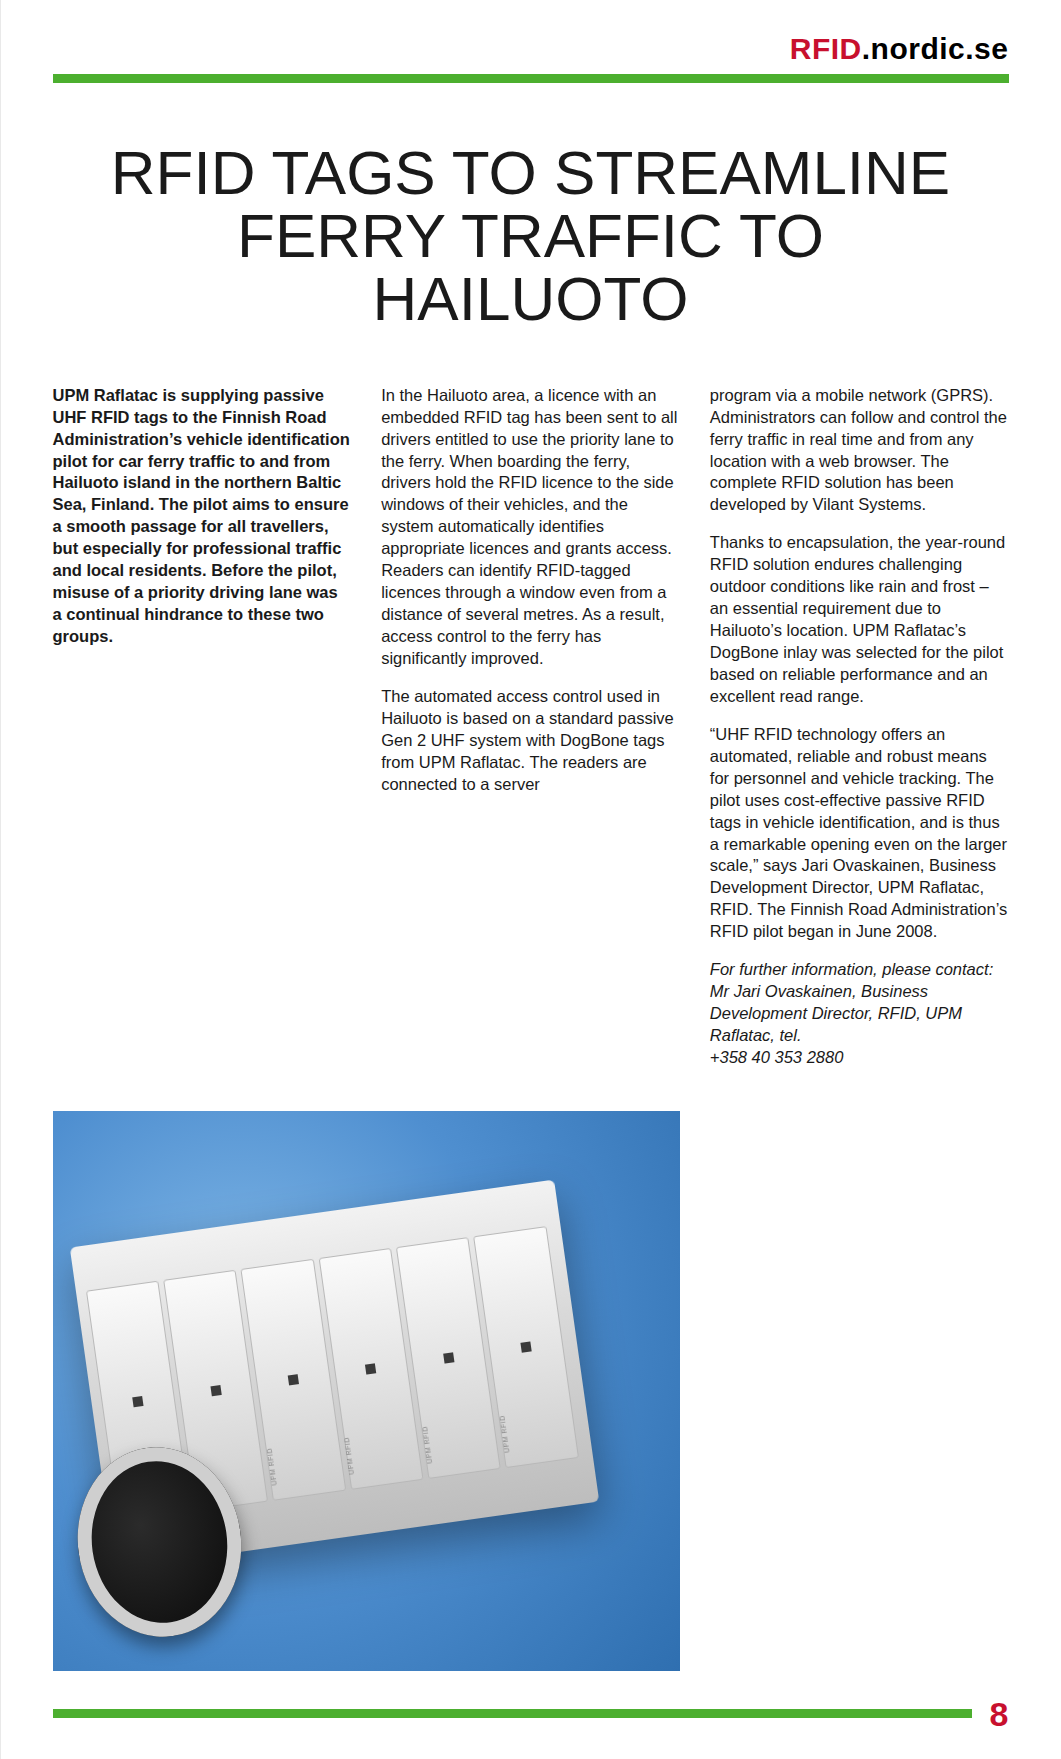RFID.nordic.se
RFID tags to streamline ferry traffic to Hailuoto
UPM Raflatac is supplying passive UHF RFID tags to the Finnish Road Administration’s vehicle identification pilot for car ferry traffic to and from Hailuoto island in the northern Baltic Sea, Finland. The pilot aims to ensure a smooth passage for all travellers, but especially for professional traffic and local residents. Before the pilot, misuse of a priority driving lane was a continual hindrance to these two groups.
In the Hailuoto area, a licence with an embedded RFID tag has been sent to all drivers entitled to use the priority lane to the ferry. When boarding the ferry, drivers hold the RFID licence to the side windows of their vehicles, and the system automatically identifies appropriate licences and grants access. Readers can identify RFID-tagged licences through a window even from a distance of several metres. As a result, access control to the ferry has significantly improved.
The automated access control used in Hailuoto is based on a standard passive Gen 2 UHF system with DogBone tags from UPM Raflatac. The readers are connected to a server
program via a mobile network (GPRS). Administrators can follow and control the ferry traffic in real time and from any location with a web browser. The complete RFID solution has been developed by Vilant Systems.
Thanks to encapsulation, the year-round RFID solution endures challenging outdoor conditions like rain and frost – an essential requirement due to Hailuoto’s location. UPM Raflatac’s DogBone inlay was selected for the pilot based on reliable performance and an excellent read range.
“UHF RFID technology offers an automated, reliable and robust means for personnel and vehicle tracking. The pilot uses cost-effective passive RFID tags in vehicle identification, and is thus a remarkable opening even on the larger scale,” says Jari Ovaskainen, Business Development Director, UPM Raflatac, RFID. The Finnish Road Administration’s RFID pilot began in June 2008.
For further information, please contact:
Mr Jari Ovaskainen, Business Development Director, RFID, UPM Raflatac, tel.
+358 40 353 2880
8